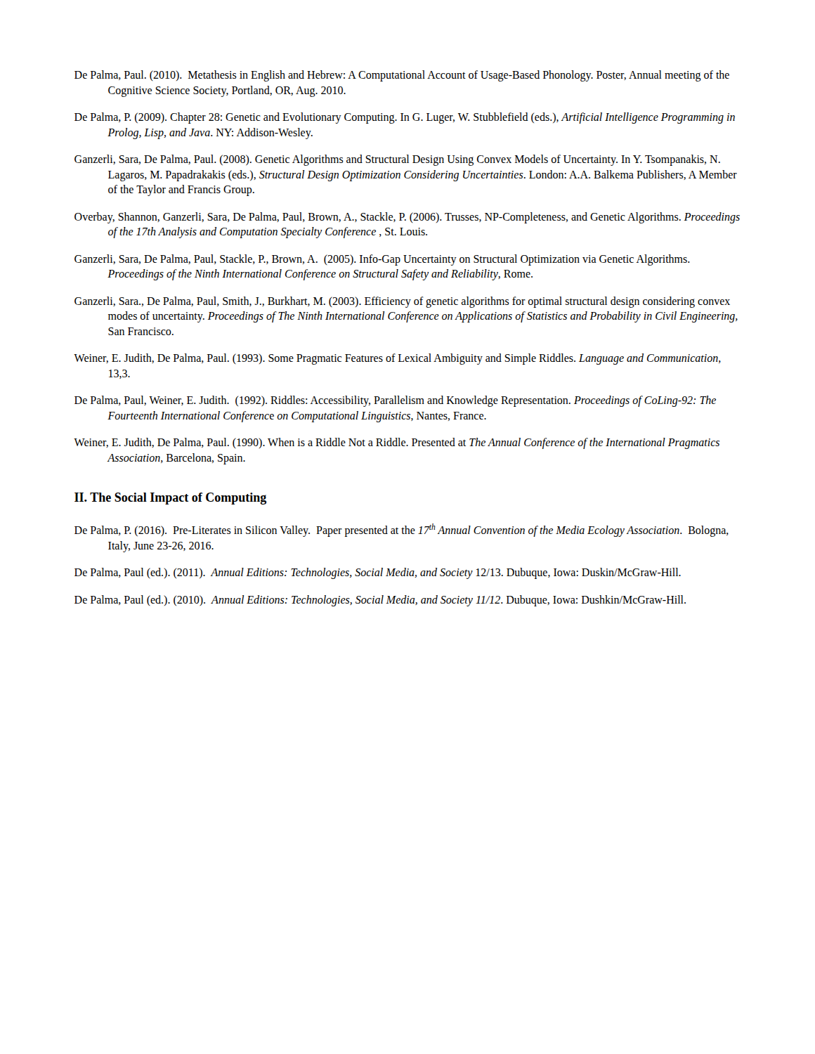De Palma, Paul. (2010). Metathesis in English and Hebrew: A Computational Account of Usage-Based Phonology. Poster, Annual meeting of the Cognitive Science Society, Portland, OR, Aug. 2010.
De Palma, P. (2009). Chapter 28: Genetic and Evolutionary Computing. In G. Luger, W. Stubblefield (eds.), Artificial Intelligence Programming in Prolog, Lisp, and Java. NY: Addison-Wesley.
Ganzerli, Sara, De Palma, Paul. (2008). Genetic Algorithms and Structural Design Using Convex Models of Uncertainty. In Y. Tsompanakis, N. Lagaros, M. Papadrakakis (eds.), Structural Design Optimization Considering Uncertainties. London: A.A. Balkema Publishers, A Member of the Taylor and Francis Group.
Overbay, Shannon, Ganzerli, Sara, De Palma, Paul, Brown, A., Stackle, P. (2006). Trusses, NP-Completeness, and Genetic Algorithms. Proceedings of the 17th Analysis and Computation Specialty Conference , St. Louis.
Ganzerli, Sara, De Palma, Paul, Stackle, P., Brown, A. (2005). Info-Gap Uncertainty on Structural Optimization via Genetic Algorithms. Proceedings of the Ninth International Conference on Structural Safety and Reliability, Rome.
Ganzerli, Sara., De Palma, Paul, Smith, J., Burkhart, M. (2003). Efficiency of genetic algorithms for optimal structural design considering convex modes of uncertainty. Proceedings of The Ninth International Conference on Applications of Statistics and Probability in Civil Engineering, San Francisco.
Weiner, E. Judith, De Palma, Paul. (1993). Some Pragmatic Features of Lexical Ambiguity and Simple Riddles. Language and Communication, 13,3.
De Palma, Paul, Weiner, E. Judith. (1992). Riddles: Accessibility, Parallelism and Knowledge Representation. Proceedings of CoLing-92: The Fourteenth International Conference on Computational Linguistics, Nantes, France.
Weiner, E. Judith, De Palma, Paul. (1990). When is a Riddle Not a Riddle. Presented at The Annual Conference of the International Pragmatics Association, Barcelona, Spain.
II. The Social Impact of Computing
De Palma, P. (2016). Pre-Literates in Silicon Valley. Paper presented at the 17th Annual Convention of the Media Ecology Association. Bologna, Italy, June 23-26, 2016.
De Palma, Paul (ed.). (2011). Annual Editions: Technologies, Social Media, and Society 12/13. Dubuque, Iowa: Duskin/McGraw-Hill.
De Palma, Paul (ed.). (2010). Annual Editions: Technologies, Social Media, and Society 11/12. Dubuque, Iowa: Dushkin/McGraw-Hill.